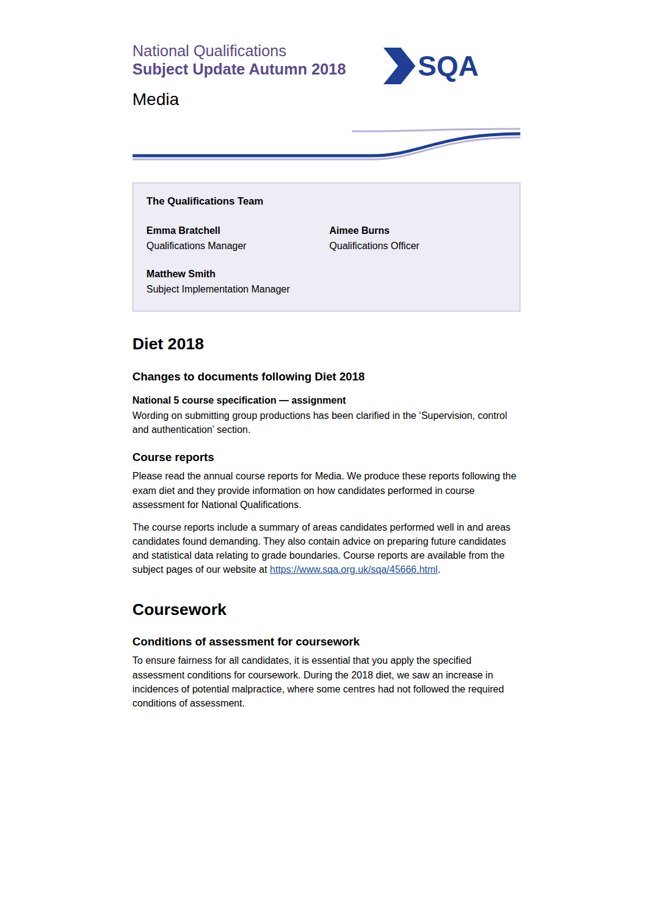National QualificationsSubject Update Autumn 2018
Media
SQA
The Qualifications Team
Emma Bratchell
Qualifications Manager
Aimee Burns
Qualifications Officer
Matthew Smith
Subject Implementation Manager
Diet 2018
Changes to documents following Diet 2018
National 5 course specification — assignment
Wording on submitting group productions has been clarified in the ‘Supervision, control and authentication’ section.
Course reports
Please read the annual course reports for Media. We produce these reports following the exam diet and they provide information on how candidates performed in course assessment for National Qualifications.
The course reports include a summary of areas candidates performed well in and areas candidates found demanding. They also contain advice on preparing future candidates and statistical data relating to grade boundaries. Course reports are available from the subject pages of our website at https://www.sqa.org.uk/sqa/45666.html.
Coursework
Conditions of assessment for coursework
To ensure fairness for all candidates, it is essential that you apply the specified assessment conditions for coursework. During the 2018 diet, we saw an increase in incidences of potential malpractice, where some centres had not followed the required conditions of assessment.